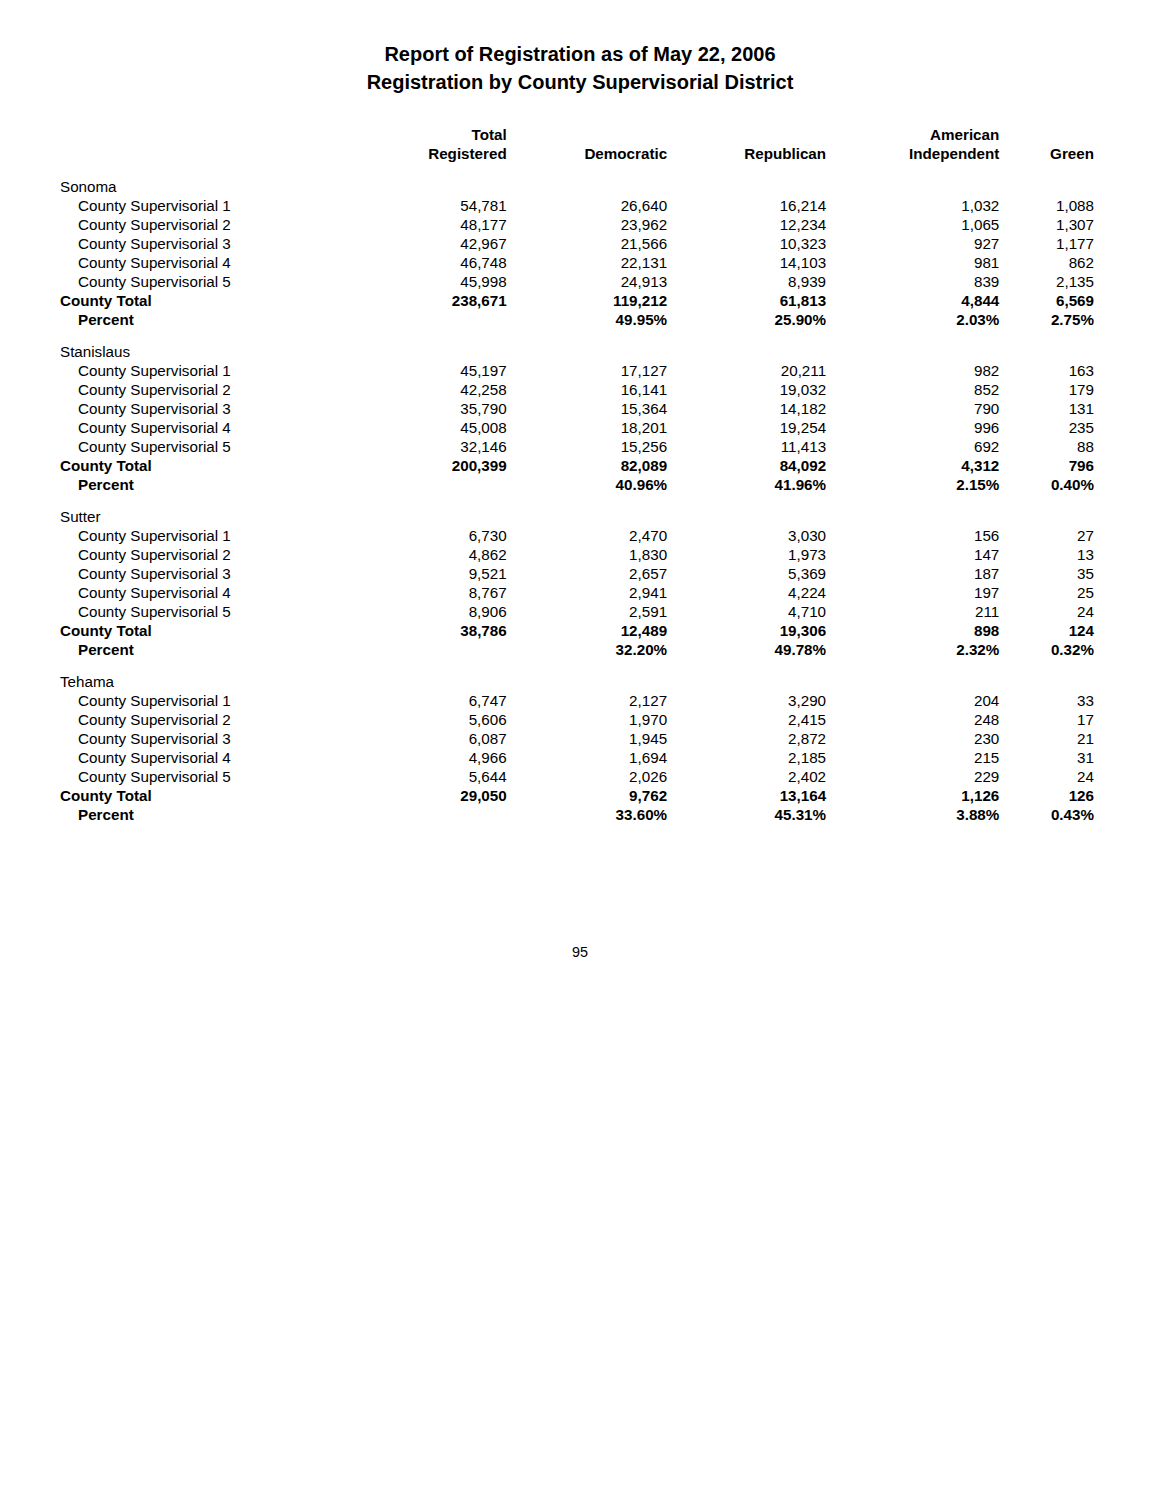Report of Registration as of May 22, 2006 Registration by County Supervisorial District
| | Total | | | American | |
| --- | --- | --- | --- | --- | --- |
| | Registered | Democratic | Republican | Independent | Green |
| Sonoma |
| County Supervisorial 1 | 54,781 | 26,640 | 16,214 | 1,032 | 1,088 |
| County Supervisorial 2 | 48,177 | 23,962 | 12,234 | 1,065 | 1,307 |
| County Supervisorial 3 | 42,967 | 21,566 | 10,323 | 927 | 1,177 |
| County Supervisorial 4 | 46,748 | 22,131 | 14,103 | 981 | 862 |
| County Supervisorial 5 | 45,998 | 24,913 | 8,939 | 839 | 2,135 |
| County Total | 238,671 | 119,212 | 61,813 | 4,844 | 6,569 |
| Percent | | 49.95% | 25.90% | 2.03% | 2.75% |
| Stanislaus |
| County Supervisorial 1 | 45,197 | 17,127 | 20,211 | 982 | 163 |
| County Supervisorial 2 | 42,258 | 16,141 | 19,032 | 852 | 179 |
| County Supervisorial 3 | 35,790 | 15,364 | 14,182 | 790 | 131 |
| County Supervisorial 4 | 45,008 | 18,201 | 19,254 | 996 | 235 |
| County Supervisorial 5 | 32,146 | 15,256 | 11,413 | 692 | 88 |
| County Total | 200,399 | 82,089 | 84,092 | 4,312 | 796 |
| Percent | | 40.96% | 41.96% | 2.15% | 0.40% |
| Sutter |
| County Supervisorial 1 | 6,730 | 2,470 | 3,030 | 156 | 27 |
| County Supervisorial 2 | 4,862 | 1,830 | 1,973 | 147 | 13 |
| County Supervisorial 3 | 9,521 | 2,657 | 5,369 | 187 | 35 |
| County Supervisorial 4 | 8,767 | 2,941 | 4,224 | 197 | 25 |
| County Supervisorial 5 | 8,906 | 2,591 | 4,710 | 211 | 24 |
| County Total | 38,786 | 12,489 | 19,306 | 898 | 124 |
| Percent | | 32.20% | 49.78% | 2.32% | 0.32% |
| Tehama |
| County Supervisorial 1 | 6,747 | 2,127 | 3,290 | 204 | 33 |
| County Supervisorial 2 | 5,606 | 1,970 | 2,415 | 248 | 17 |
| County Supervisorial 3 | 6,087 | 1,945 | 2,872 | 230 | 21 |
| County Supervisorial 4 | 4,966 | 1,694 | 2,185 | 215 | 31 |
| County Supervisorial 5 | 5,644 | 2,026 | 2,402 | 229 | 24 |
| County Total | 29,050 | 9,762 | 13,164 | 1,126 | 126 |
| Percent | | 33.60% | 45.31% | 3.88% | 0.43% |
95